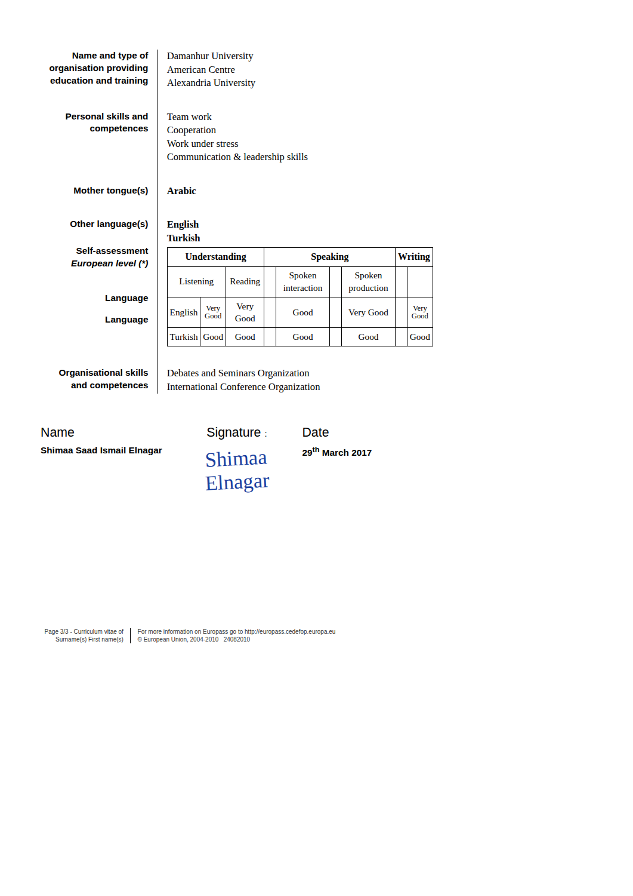Name and type of organisation providing education and training
Damanhur University
American Centre
Alexandria University
Personal skills and competences
Team work
Cooperation
Work under stress
Communication & leadership skills
Mother tongue(s)
Arabic
Other language(s)
English
Turkish
Self-assessment
European level (*)
Language
Language
| Understanding | Speaking | Writing |
| --- | --- | --- |
| Listening | Reading | | Spoken interaction | | Spoken production | | |
| English | Very Good | Very Good | | Good | | Very Good | | Very Good |
| Turkish | Good | Good | | Good | | Good | | Good |
Organisational skills and competences
Debates and Seminars Organization
International Conference Organization
Name
Shimaa Saad Ismail Elnagar
Signature :
Shimaa Elnagar
Date
29th March 2017
Page 3/3 - Curriculum vitae of
Surname(s) First name(s)
For more information on Europass go to http://europass.cedefop.europa.eu
© European Union, 2004-2010 24082010